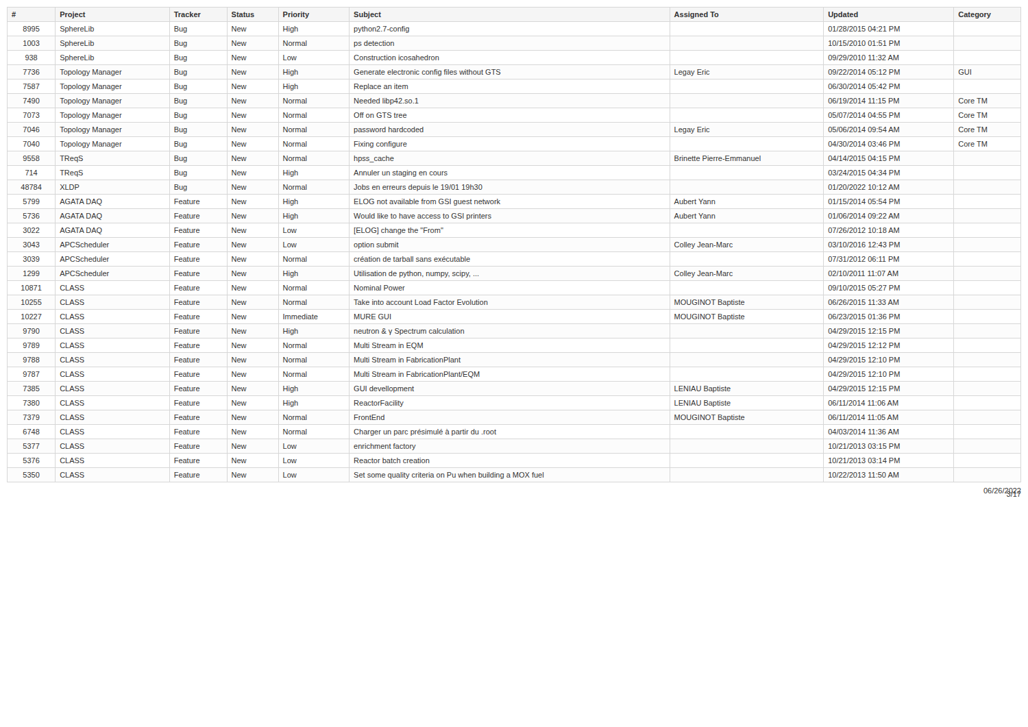| # | Project | Tracker | Status | Priority | Subject | Assigned To | Updated | Category |
| --- | --- | --- | --- | --- | --- | --- | --- | --- |
| 8995 | SphereLib | Bug | New | High | python2.7-config | | 01/28/2015 04:21 PM | |
| 1003 | SphereLib | Bug | New | Normal | ps detection | | 10/15/2010 01:51 PM | |
| 938 | SphereLib | Bug | New | Low | Construction icosahedron | | 09/29/2010 11:32 AM | |
| 7736 | Topology Manager | Bug | New | High | Generate electronic config files without GTS | Legay Eric | 09/22/2014 05:12 PM | GUI |
| 7587 | Topology Manager | Bug | New | High | Replace an item | | 06/30/2014 05:42 PM | |
| 7490 | Topology Manager | Bug | New | Normal | Needed libp42.so.1 | | 06/19/2014 11:15 PM | Core TM |
| 7073 | Topology Manager | Bug | New | Normal | Off on GTS tree | | 05/07/2014 04:55 PM | Core TM |
| 7046 | Topology Manager | Bug | New | Normal | password hardcoded | Legay Eric | 05/06/2014 09:54 AM | Core TM |
| 7040 | Topology Manager | Bug | New | Normal | Fixing configure | | 04/30/2014 03:46 PM | Core TM |
| 9558 | TReqS | Bug | New | Normal | hpss_cache | Brinette Pierre-Emmanuel | 04/14/2015 04:15 PM | |
| 714 | TReqS | Bug | New | High | Annuler un staging en cours | | 03/24/2015 04:34 PM | |
| 48784 | XLDP | Bug | New | Normal | Jobs en erreurs depuis le 19/01 19h30 | | 01/20/2022 10:12 AM | |
| 5799 | AGATA DAQ | Feature | New | High | ELOG not available from GSI guest network | Aubert Yann | 01/15/2014 05:54 PM | |
| 5736 | AGATA DAQ | Feature | New | High | Would like to have access to GSI printers | Aubert Yann | 01/06/2014 09:22 AM | |
| 3022 | AGATA DAQ | Feature | New | Low | [ELOG] change the "From" | | 07/26/2012 10:18 AM | |
| 3043 | APCScheduler | Feature | New | Low | option submit | Colley Jean-Marc | 03/10/2016 12:43 PM | |
| 3039 | APCScheduler | Feature | New | Normal | création de tarball sans exécutable | | 07/31/2012 06:11 PM | |
| 1299 | APCScheduler | Feature | New | High | Utilisation de python, numpy, scipy, ... | Colley Jean-Marc | 02/10/2011 11:07 AM | |
| 10871 | CLASS | Feature | New | Normal | Nominal Power | | 09/10/2015 05:27 PM | |
| 10255 | CLASS | Feature | New | Normal | Take into account Load Factor Evolution | MOUGINOT Baptiste | 06/26/2015 11:33 AM | |
| 10227 | CLASS | Feature | New | Immediate | MURE GUI | MOUGINOT Baptiste | 06/23/2015 01:36 PM | |
| 9790 | CLASS | Feature | New | High | neutron & γ Spectrum calculation | | 04/29/2015 12:15 PM | |
| 9789 | CLASS | Feature | New | Normal | Multi Stream in EQM | | 04/29/2015 12:12 PM | |
| 9788 | CLASS | Feature | New | Normal | Multi Stream in FabricationPlant | | 04/29/2015 12:10 PM | |
| 9787 | CLASS | Feature | New | Normal | Multi Stream in FabricationPlant/EQM | | 04/29/2015 12:10 PM | |
| 7385 | CLASS | Feature | New | High | GUI devellopment | LENIAU Baptiste | 04/29/2015 12:15 PM | |
| 7380 | CLASS | Feature | New | High | ReactorFacility | LENIAU Baptiste | 06/11/2014 11:06 AM | |
| 7379 | CLASS | Feature | New | Normal | FrontEnd | MOUGINOT Baptiste | 06/11/2014 11:05 AM | |
| 6748 | CLASS | Feature | New | Normal | Charger un parc présimulé à partir du .root | | 04/03/2014 11:36 AM | |
| 5377 | CLASS | Feature | New | Low | enrichment factory | | 10/21/2013 03:15 PM | |
| 5376 | CLASS | Feature | New | Low | Reactor batch creation | | 10/21/2013 03:14 PM | |
| 5350 | CLASS | Feature | New | Low | Set some quality criteria on Pu when building a MOX fuel | | 10/22/2013 11:50 AM | |
06/26/2022
3/17